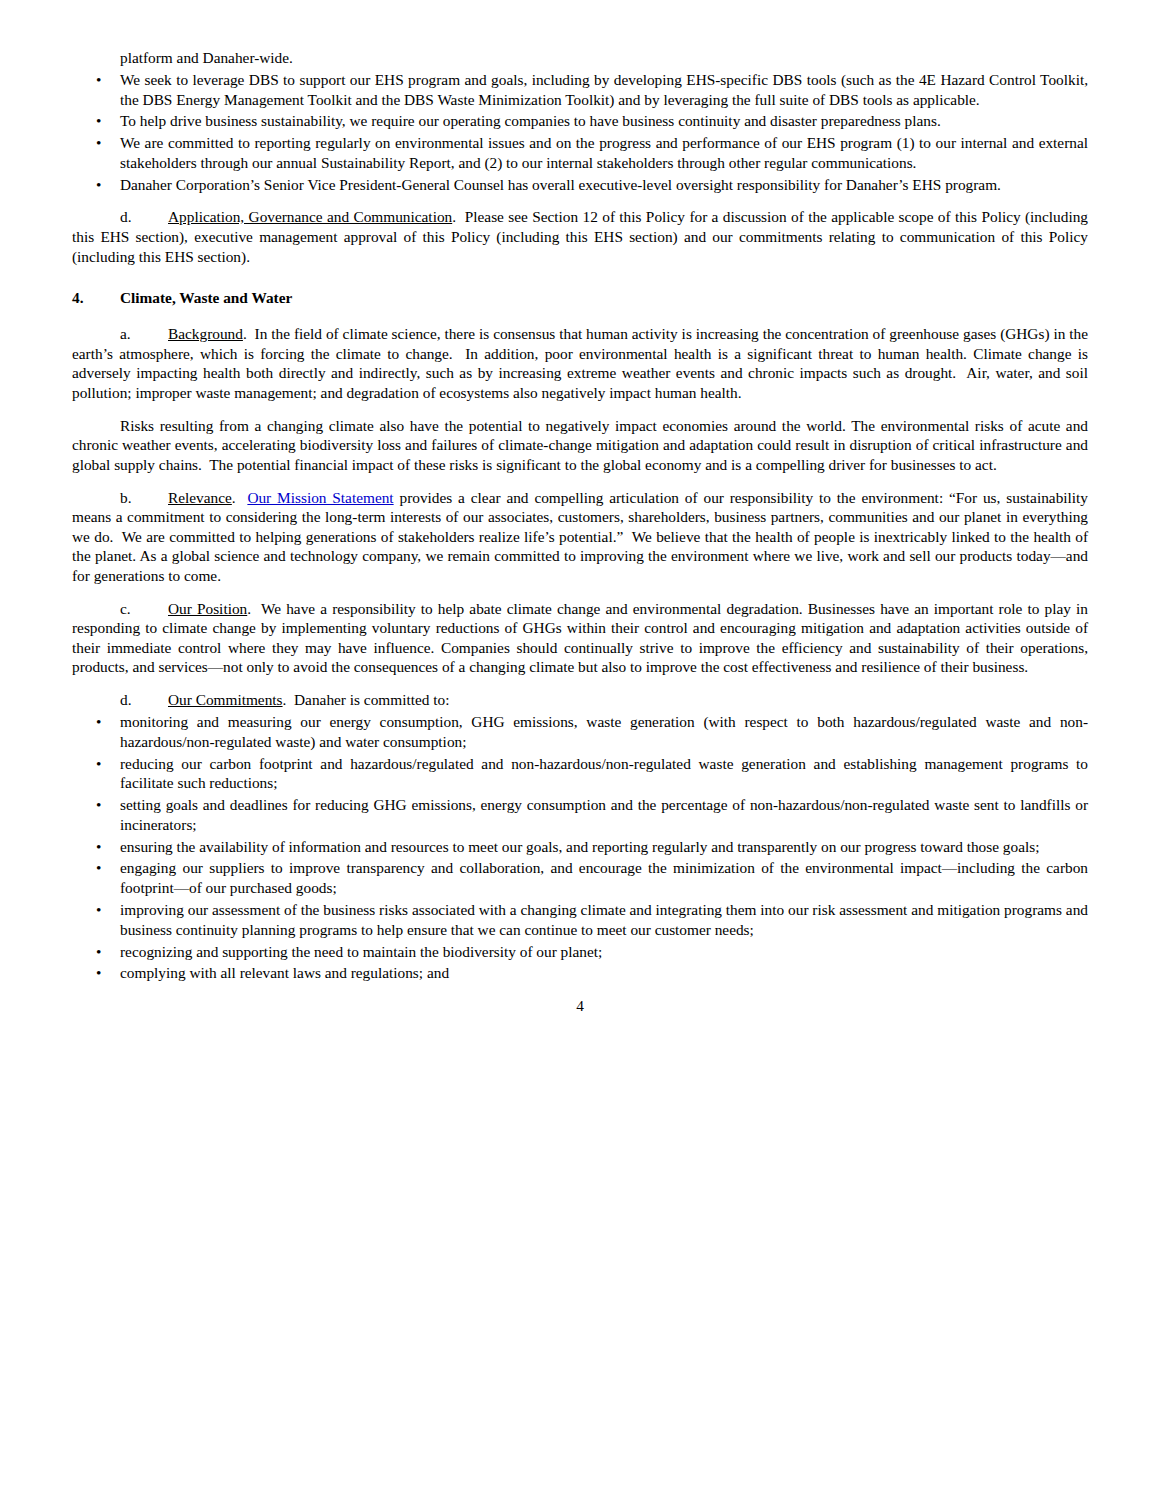platform and Danaher-wide.
We seek to leverage DBS to support our EHS program and goals, including by developing EHS-specific DBS tools (such as the 4E Hazard Control Toolkit, the DBS Energy Management Toolkit and the DBS Waste Minimization Toolkit) and by leveraging the full suite of DBS tools as applicable.
To help drive business sustainability, we require our operating companies to have business continuity and disaster preparedness plans.
We are committed to reporting regularly on environmental issues and on the progress and performance of our EHS program (1) to our internal and external stakeholders through our annual Sustainability Report, and (2) to our internal stakeholders through other regular communications.
Danaher Corporation’s Senior Vice President-General Counsel has overall executive-level oversight responsibility for Danaher’s EHS program.
d. Application, Governance and Communication. Please see Section 12 of this Policy for a discussion of the applicable scope of this Policy (including this EHS section), executive management approval of this Policy (including this EHS section) and our commitments relating to communication of this Policy (including this EHS section).
4. Climate, Waste and Water
a. Background. In the field of climate science, there is consensus that human activity is increasing the concentration of greenhouse gases (GHGs) in the earth’s atmosphere, which is forcing the climate to change. In addition, poor environmental health is a significant threat to human health. Climate change is adversely impacting health both directly and indirectly, such as by increasing extreme weather events and chronic impacts such as drought. Air, water, and soil pollution; improper waste management; and degradation of ecosystems also negatively impact human health.
Risks resulting from a changing climate also have the potential to negatively impact economies around the world. The environmental risks of acute and chronic weather events, accelerating biodiversity loss and failures of climate-change mitigation and adaptation could result in disruption of critical infrastructure and global supply chains. The potential financial impact of these risks is significant to the global economy and is a compelling driver for businesses to act.
b. Relevance. Our Mission Statement provides a clear and compelling articulation of our responsibility to the environment: “For us, sustainability means a commitment to considering the long-term interests of our associates, customers, shareholders, business partners, communities and our planet in everything we do. We are committed to helping generations of stakeholders realize life’s potential.” We believe that the health of people is inextricably linked to the health of the planet. As a global science and technology company, we remain committed to improving the environment where we live, work and sell our products today—and for generations to come.
c. Our Position. We have a responsibility to help abate climate change and environmental degradation. Businesses have an important role to play in responding to climate change by implementing voluntary reductions of GHGs within their control and encouraging mitigation and adaptation activities outside of their immediate control where they may have influence. Companies should continually strive to improve the efficiency and sustainability of their operations, products, and services—not only to avoid the consequences of a changing climate but also to improve the cost effectiveness and resilience of their business.
d. Our Commitments. Danaher is committed to:
monitoring and measuring our energy consumption, GHG emissions, waste generation (with respect to both hazardous/regulated waste and non-hazardous/non-regulated waste) and water consumption;
reducing our carbon footprint and hazardous/regulated and non-hazardous/non-regulated waste generation and establishing management programs to facilitate such reductions;
setting goals and deadlines for reducing GHG emissions, energy consumption and the percentage of non-hazardous/non-regulated waste sent to landfills or incinerators;
ensuring the availability of information and resources to meet our goals, and reporting regularly and transparently on our progress toward those goals;
engaging our suppliers to improve transparency and collaboration, and encourage the minimization of the environmental impact—including the carbon footprint—of our purchased goods;
improving our assessment of the business risks associated with a changing climate and integrating them into our risk assessment and mitigation programs and business continuity planning programs to help ensure that we can continue to meet our customer needs;
recognizing and supporting the need to maintain the biodiversity of our planet;
complying with all relevant laws and regulations; and
4